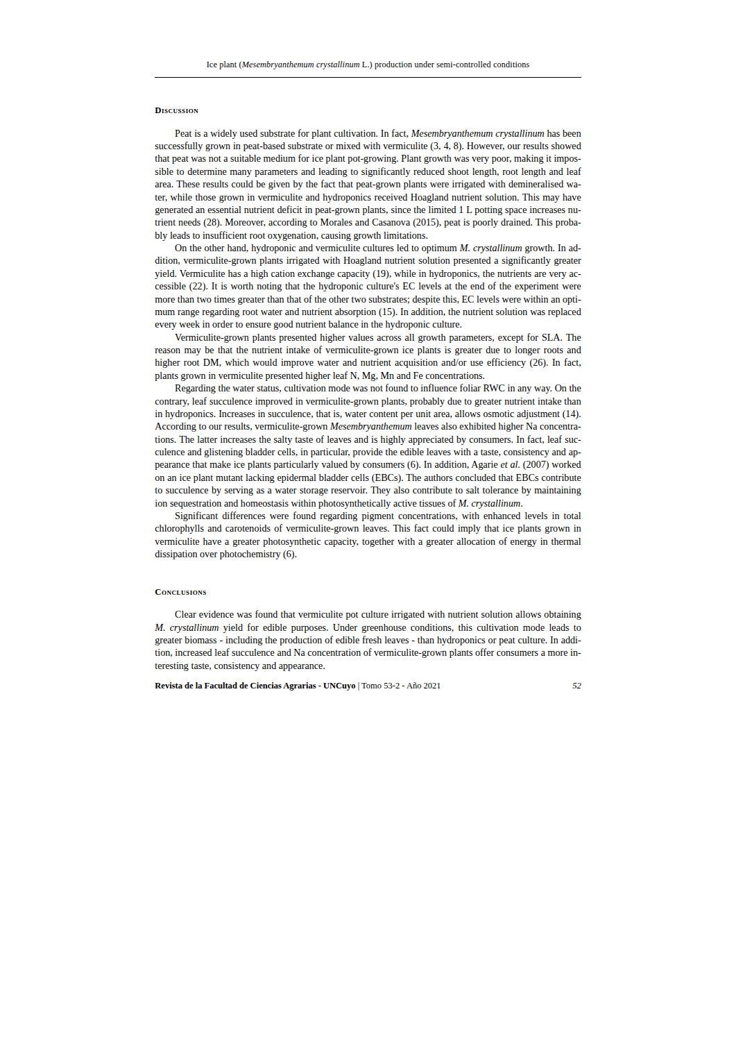Ice plant (Mesembryanthemum crystallinum L.) production under semi-controlled conditions
Discussion
Peat is a widely used substrate for plant cultivation. In fact, Mesembryanthemum crystallinum has been successfully grown in peat-based substrate or mixed with vermiculite (3, 4, 8). However, our results showed that peat was not a suitable medium for ice plant pot-growing. Plant growth was very poor, making it impossible to determine many parameters and leading to significantly reduced shoot length, root length and leaf area. These results could be given by the fact that peat-grown plants were irrigated with demineralised water, while those grown in vermiculite and hydroponics received Hoagland nutrient solution. This may have generated an essential nutrient deficit in peat-grown plants, since the limited 1 L potting space increases nutrient needs (28). Moreover, according to Morales and Casanova (2015), peat is poorly drained. This probably leads to insufficient root oxygenation, causing growth limitations.
On the other hand, hydroponic and vermiculite cultures led to optimum M. crystallinum growth. In addition, vermiculite-grown plants irrigated with Hoagland nutrient solution presented a significantly greater yield. Vermiculite has a high cation exchange capacity (19), while in hydroponics, the nutrients are very accessible (22). It is worth noting that the hydroponic culture's EC levels at the end of the experiment were more than two times greater than that of the other two substrates; despite this, EC levels were within an optimum range regarding root water and nutrient absorption (15). In addition, the nutrient solution was replaced every week in order to ensure good nutrient balance in the hydroponic culture.
Vermiculite-grown plants presented higher values across all growth parameters, except for SLA. The reason may be that the nutrient intake of vermiculite-grown ice plants is greater due to longer roots and higher root DM, which would improve water and nutrient acquisition and/or use efficiency (26). In fact, plants grown in vermiculite presented higher leaf N, Mg, Mn and Fe concentrations.
Regarding the water status, cultivation mode was not found to influence foliar RWC in any way. On the contrary, leaf succulence improved in vermiculite-grown plants, probably due to greater nutrient intake than in hydroponics. Increases in succulence, that is, water content per unit area, allows osmotic adjustment (14). According to our results, vermiculite-grown Mesembryanthemum leaves also exhibited higher Na concentrations. The latter increases the salty taste of leaves and is highly appreciated by consumers. In fact, leaf succulence and glistening bladder cells, in particular, provide the edible leaves with a taste, consistency and appearance that make ice plants particularly valued by consumers (6). In addition, Agarie et al. (2007) worked on an ice plant mutant lacking epidermal bladder cells (EBCs). The authors concluded that EBCs contribute to succulence by serving as a water storage reservoir. They also contribute to salt tolerance by maintaining ion sequestration and homeostasis within photosynthetically active tissues of M. crystallinum.
Significant differences were found regarding pigment concentrations, with enhanced levels in total chlorophylls and carotenoids of vermiculite-grown leaves. This fact could imply that ice plants grown in vermiculite have a greater photosynthetic capacity, together with a greater allocation of energy in thermal dissipation over photochemistry (6).
Conclusions
Clear evidence was found that vermiculite pot culture irrigated with nutrient solution allows obtaining M. crystallinum yield for edible purposes. Under greenhouse conditions, this cultivation mode leads to greater biomass - including the production of edible fresh leaves - than hydroponics or peat culture. In addition, increased leaf succulence and Na concentration of vermiculite-grown plants offer consumers a more interesting taste, consistency and appearance.
Revista de la Facultad de Ciencias Agrarias - UNCuyo | Tomo 53-2 - Año 2021
52